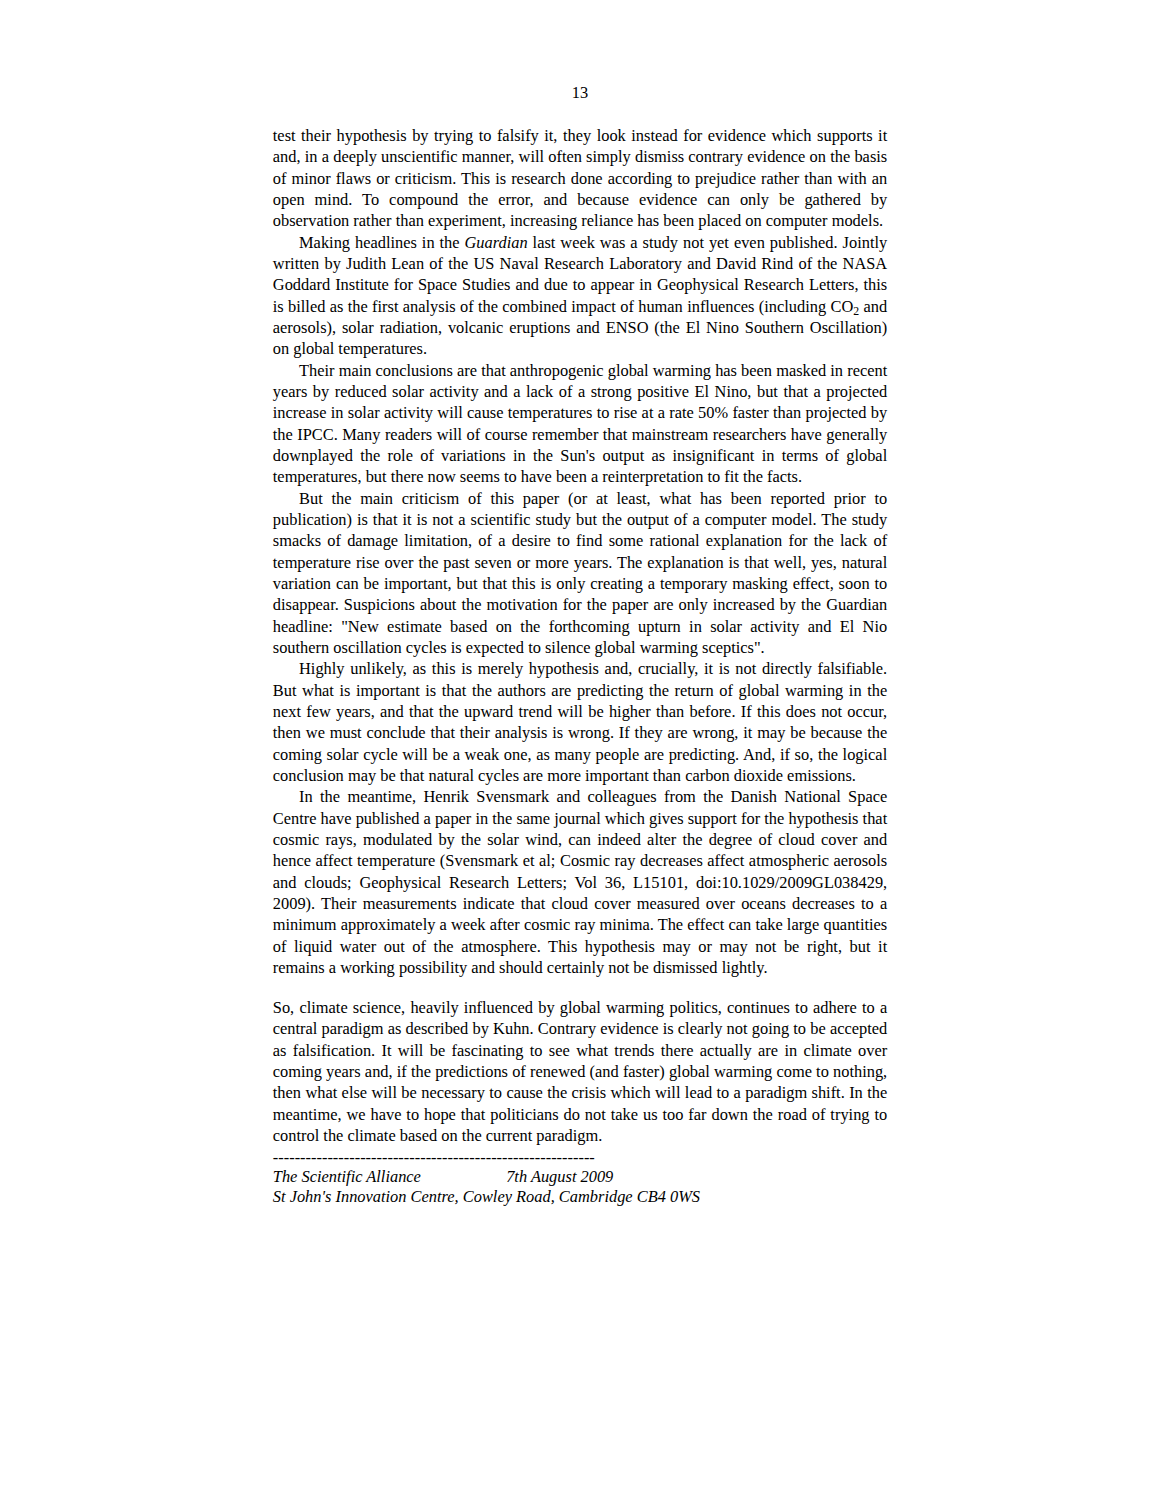13
test their hypothesis by trying to falsify it, they look instead for evidence which supports it and, in a deeply unscientific manner, will often simply dismiss contrary evidence on the basis of minor flaws or criticism. This is research done according to prejudice rather than with an open mind. To compound the error, and because evidence can only be gathered by observation rather than experiment, increasing reliance has been placed on computer models.
Making headlines in the Guardian last week was a study not yet even published. Jointly written by Judith Lean of the US Naval Research Laboratory and David Rind of the NASA Goddard Institute for Space Studies and due to appear in Geophysical Research Letters, this is billed as the first analysis of the combined impact of human influences (including CO2 and aerosols), solar radiation, volcanic eruptions and ENSO (the El Nino Southern Oscillation) on global temperatures.
Their main conclusions are that anthropogenic global warming has been masked in recent years by reduced solar activity and a lack of a strong positive El Nino, but that a projected increase in solar activity will cause temperatures to rise at a rate 50% faster than projected by the IPCC. Many readers will of course remember that mainstream researchers have generally downplayed the role of variations in the Sun's output as insignificant in terms of global temperatures, but there now seems to have been a reinterpretation to fit the facts.
But the main criticism of this paper (or at least, what has been reported prior to publication) is that it is not a scientific study but the output of a computer model. The study smacks of damage limitation, of a desire to find some rational explanation for the lack of temperature rise over the past seven or more years. The explanation is that well, yes, natural variation can be important, but that this is only creating a temporary masking effect, soon to disappear. Suspicions about the motivation for the paper are only increased by the Guardian headline: "New estimate based on the forthcoming upturn in solar activity and El Nio southern oscillation cycles is expected to silence global warming sceptics".
Highly unlikely, as this is merely hypothesis and, crucially, it is not directly falsifiable. But what is important is that the authors are predicting the return of global warming in the next few years, and that the upward trend will be higher than before. If this does not occur, then we must conclude that their analysis is wrong. If they are wrong, it may be because the coming solar cycle will be a weak one, as many people are predicting. And, if so, the logical conclusion may be that natural cycles are more important than carbon dioxide emissions.
In the meantime, Henrik Svensmark and colleagues from the Danish National Space Centre have published a paper in the same journal which gives support for the hypothesis that cosmic rays, modulated by the solar wind, can indeed alter the degree of cloud cover and hence affect temperature (Svensmark et al; Cosmic ray decreases affect atmospheric aerosols and clouds; Geophysical Research Letters; Vol 36, L15101, doi:10.1029/2009GL038429, 2009). Their measurements indicate that cloud cover measured over oceans decreases to a minimum approximately a week after cosmic ray minima. The effect can take large quantities of liquid water out of the atmosphere. This hypothesis may or may not be right, but it remains a working possibility and should certainly not be dismissed lightly.
So, climate science, heavily influenced by global warming politics, continues to adhere to a central paradigm as described by Kuhn. Contrary evidence is clearly not going to be accepted as falsification. It will be fascinating to see what trends there actually are in climate over coming years and, if the predictions of renewed (and faster) global warming come to nothing, then what else will be necessary to cause the crisis which will lead to a paradigm shift. In the meantime, we have to hope that politicians do not take us too far down the road of trying to control the climate based on the current paradigm.
-----------------------------------------------------------
The Scientific Alliance 7th August 2009
St John's Innovation Centre, Cowley Road, Cambridge CB4 0WS